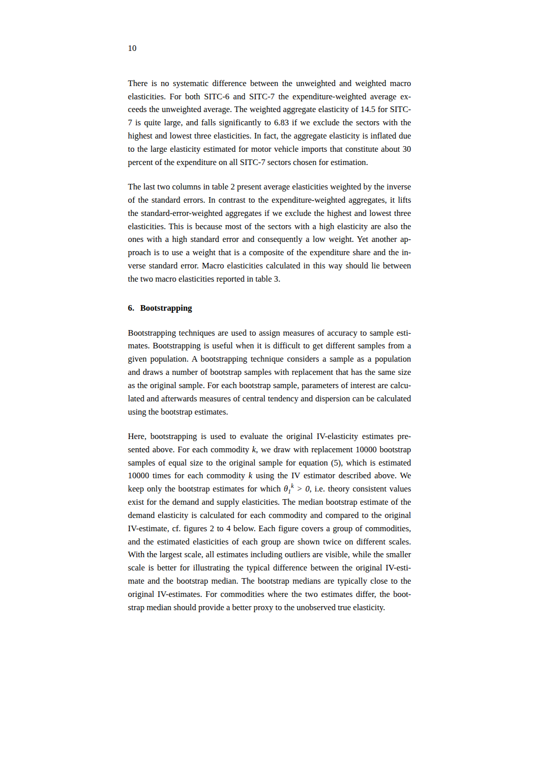10
There is no systematic difference between the unweighted and weighted macro elasticities. For both SITC-6 and SITC-7 the expenditure-weighted average exceeds the unweighted average. The weighted aggregate elasticity of 14.5 for SITC-7 is quite large, and falls significantly to 6.83 if we exclude the sectors with the highest and lowest three elasticities. In fact, the aggregate elasticity is inflated due to the large elasticity estimated for motor vehicle imports that constitute about 30 percent of the expenditure on all SITC-7 sectors chosen for estimation.
The last two columns in table 2 present average elasticities weighted by the inverse of the standard errors. In contrast to the expenditure-weighted aggregates, it lifts the standard-error-weighted aggregates if we exclude the highest and lowest three elasticities. This is because most of the sectors with a high elasticity are also the ones with a high standard error and consequently a low weight. Yet another approach is to use a weight that is a composite of the expenditure share and the inverse standard error. Macro elasticities calculated in this way should lie between the two macro elasticities reported in table 3.
6. Bootstrapping
Bootstrapping techniques are used to assign measures of accuracy to sample estimates. Bootstrapping is useful when it is difficult to get different samples from a given population. A bootstrapping technique considers a sample as a population and draws a number of bootstrap samples with replacement that has the same size as the original sample. For each bootstrap sample, parameters of interest are calculated and afterwards measures of central tendency and dispersion can be calculated using the bootstrap estimates.
Here, bootstrapping is used to evaluate the original IV-elasticity estimates presented above. For each commodity k, we draw with replacement 10000 bootstrap samples of equal size to the original sample for equation (5), which is estimated 10000 times for each commodity k using the IV estimator described above. We keep only the bootstrap estimates for which θ1k > 0, i.e. theory consistent values exist for the demand and supply elasticities. The median bootstrap estimate of the demand elasticity is calculated for each commodity and compared to the original IV-estimate, cf. figures 2 to 4 below. Each figure covers a group of commodities, and the estimated elasticities of each group are shown twice on different scales. With the largest scale, all estimates including outliers are visible, while the smaller scale is better for illustrating the typical difference between the original IV-estimate and the bootstrap median. The bootstrap medians are typically close to the original IV-estimates. For commodities where the two estimates differ, the bootstrap median should provide a better proxy to the unobserved true elasticity.